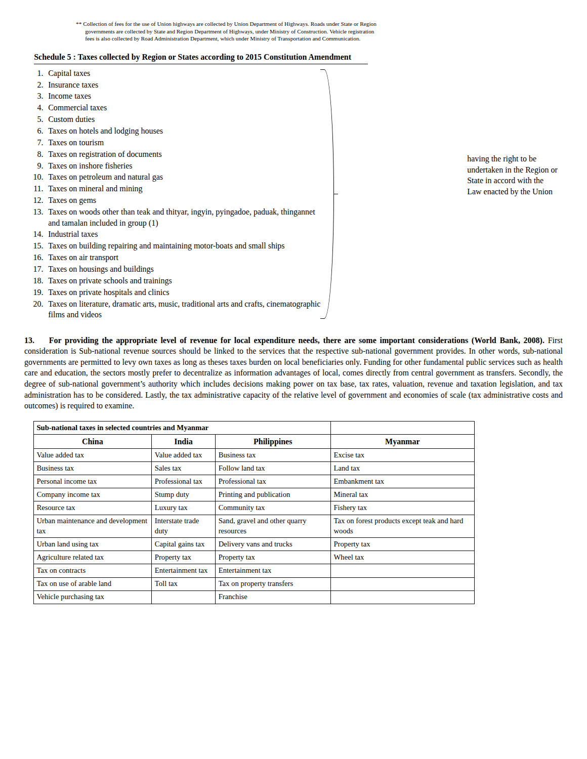** Collection of fees for the use of Union highways are collected by Union Department of Highways. Roads under State or Region governments are collected by State and Region Department of Highways, under Ministry of Construction. Vehicle registration fees is also collected by Road Administration Department, which under Ministry of Transportation and Communication.
Schedule 5 : Taxes collected by Region or States according to 2015 Constitution Amendment
Capital taxes
Insurance taxes
Income taxes
Commercial taxes
Custom duties
Taxes on hotels and lodging houses
Taxes on tourism
Taxes on registration of documents
Taxes on inshore fisheries
Taxes on petroleum and natural gas
Taxes on mineral and mining
Taxes on gems
Taxes on woods other than teak and thityar, ingyin, pyingadoe, paduak, thingannet and tamalan included in group (1)
Industrial taxes
Taxes on building repairing and maintaining motor-boats and small ships
Taxes on air transport
Taxes on housings and buildings
Taxes on private schools and trainings
Taxes on private hospitals and clinics
Taxes on literature, dramatic arts, music, traditional arts and crafts, cinematographic films and videos
having the right to be undertaken in the Region or State in accord with the Law enacted by the Union
13. For providing the appropriate level of revenue for local expenditure needs, there are some important considerations (World Bank, 2008). First consideration is Sub-national revenue sources should be linked to the services that the respective sub-national government provides. In other words, sub-national governments are permitted to levy own taxes as long as theses taxes burden on local beneficiaries only. Funding for other fundamental public services such as health care and education, the sectors mostly prefer to decentralize as information advantages of local, comes directly from central government as transfers. Secondly, the degree of sub-national government’s authority which includes decisions making power on tax base, tax rates, valuation, revenue and taxation legislation, and tax administration has to be considered. Lastly, the tax administrative capacity of the relative level of government and economies of scale (tax administrative costs and outcomes) is required to examine.
| Sub-national taxes in selected countries and Myanmar | |
| China | India | Philippines | Myanmar |
| Value added tax | Value added tax | Business tax | Excise tax |
| Business tax | Sales tax | Follow land tax | Land tax |
| Personal income tax | Professional tax | Professional tax | Embankment tax |
| Company income tax | Stump duty | Printing and publication | Mineral tax |
| Resource tax | Luxury tax | Community tax | Fishery tax |
| Urban maintenance and development tax | Interstate trade duty | Sand, gravel and other quarry resources | Tax on forest products except teak and hard woods |
| Urban land using tax | Capital gains tax | Delivery vans and trucks | Property tax |
| Agriculture related tax | Property tax | Property tax | Wheel tax |
| Tax on contracts | Entertainment tax | Entertainment tax | |
| Tax on use of arable land | Toll tax | Tax on property transfers | |
| Vehicle purchasing tax | | Franchise | |